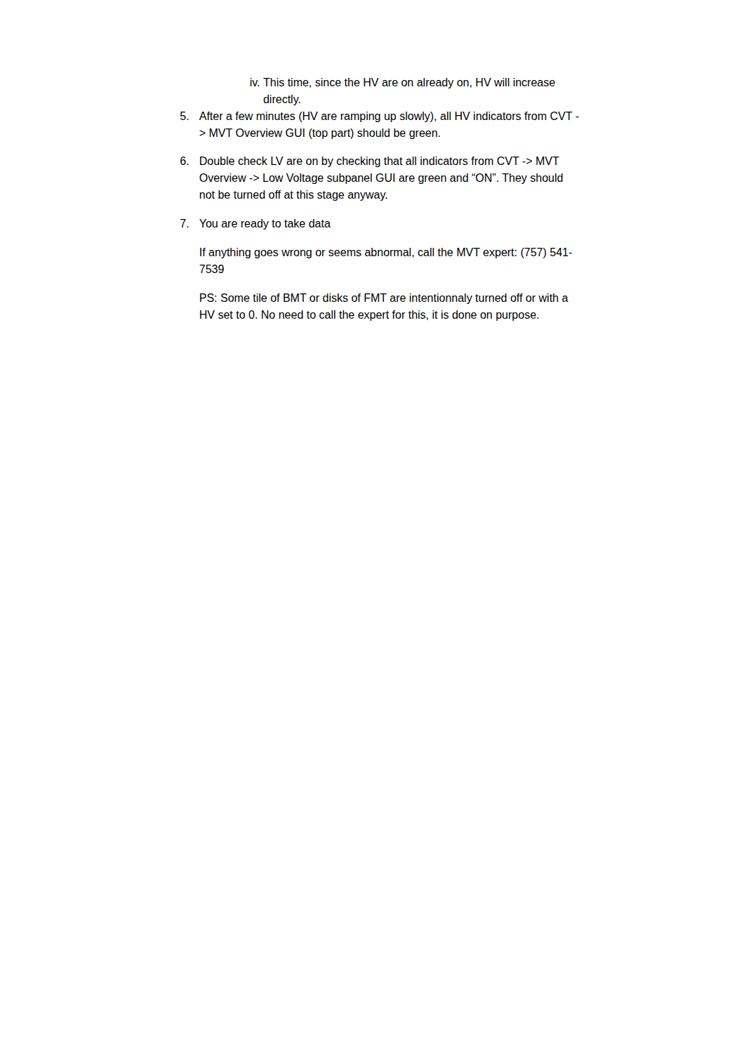This time, since the HV are on already on, HV will increase directly.
After a few minutes (HV are ramping up slowly), all HV indicators from CVT -> MVT Overview GUI (top part) should be green.
Double check LV are on by checking that all indicators from CVT -> MVT Overview -> Low Voltage subpanel GUI are green and “ON”. They should not be turned off at this stage anyway.
You are ready to take data
If anything goes wrong or seems abnormal, call the MVT expert: (757) 541-7539
PS: Some tile of BMT or disks of FMT are intentionnaly turned off or with a HV set to 0. No need to call the expert for this, it is done on purpose.